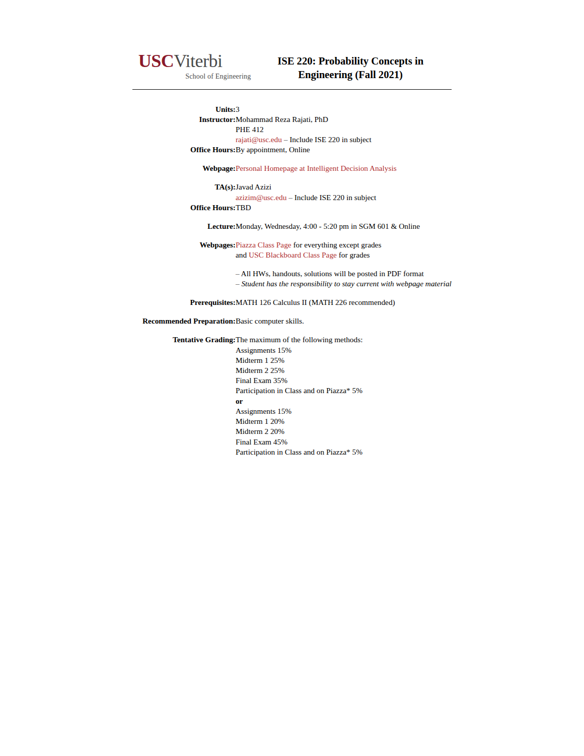USC Viterbi
School of Engineering
ISE 220: Probability Concepts in
Engineering (Fall 2021)
| Units: | 3 |
| Instructor: | Mohammad Reza Rajati, PhD |
| | PHE 412 |
| | rajati@usc.edu – Include ISE 220 in subject |
| Office Hours: | By appointment, Online |
| Webpage: | Personal Homepage at Intelligent Decision Analysis |
| TA(s): | Javad Azizi |
| | azizim@usc.edu – Include ISE 220 in subject |
| Office Hours: | TBD |
| Lecture: | Monday, Wednesday, 4:00 - 5:20 pm in SGM 601 & Online |
| Webpages: | Piazza Class Page for everything except grades |
| | and USC Blackboard Class Page for grades |
| | – All HWs, handouts, solutions will be posted in PDF format |
| | – Student has the responsibility to stay current with webpage material |
| Prerequisites: | MATH 126 Calculus II (MATH 226 recommended) |
| Recommended Preparation: | Basic computer skills. |
| Tentative Grading: | The maximum of the following methods: |
| | Assignments 15% |
| | Midterm 1 25% |
| | Midterm 2 25% |
| | Final Exam 35% |
| | Participation in Class and on Piazza* 5% |
| | or |
| | Assignments 15% |
| | Midterm 1 20% |
| | Midterm 2 20% |
| | Final Exam 45% |
| | Participation in Class and on Piazza* 5% |